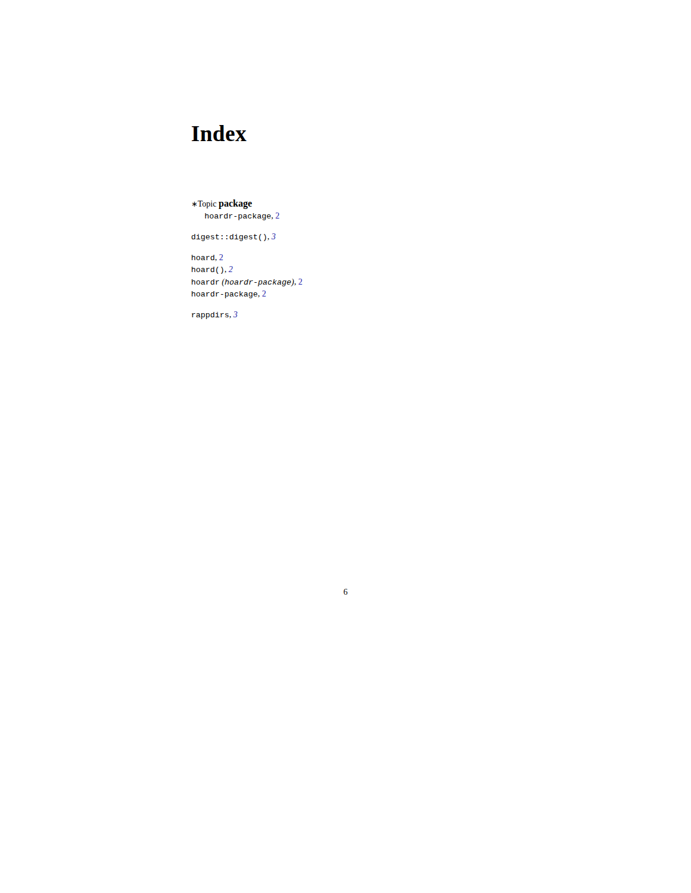Index
∗Topic package
hoardr-package, 2
digest::digest(), 3
hoard, 2
hoard(), 2
hoardr (hoardr-package), 2
hoardr-package, 2
rappdirs, 3
6